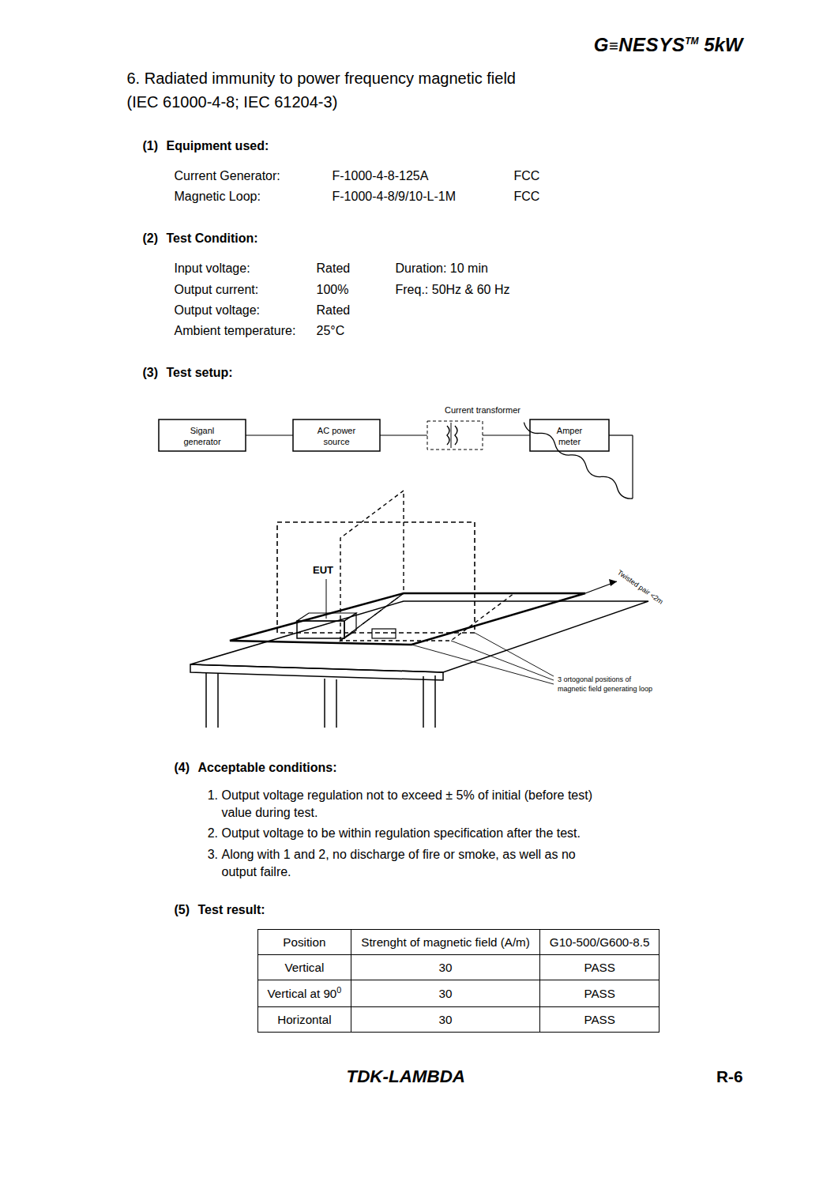G≡NESYSTM 5kW
6. Radiated immunity to power frequency magnetic field
(IEC 61000-4-8; IEC 61204-3)
(1) Equipment used:
| Current Generator: | F-1000-4-8-125A | FCC |
| Magnetic Loop: | F-1000-4-8/9/10-L-1M | FCC |
(2) Test Condition:
| Input voltage: | Rated | Duration: 10 min |
| Output current: | 100% | Freq.: 50Hz & 60 Hz |
| Output voltage: | Rated | |
| Ambient temperature: | 25°C | |
(3) Test setup:
Siganl generator AC power source Current transformer Amper meter Twisted pair <2m EUT 3 ortogonal positions of magnetic field generating loop
(4) Acceptable conditions:
Output voltage regulation not to exceed ± 5% of initial (before test)
value during test.
Output voltage to be within regulation specification after the test.
Along with 1 and 2, no discharge of fire or smoke, as well as no
output failre.
(5) Test result:
| Position | Strenght of magnetic field (A/m) | G10-500/G600-8.5 |
| --- | --- | --- |
| Vertical | 30 | PASS |
| Vertical at 90 0 | 30 | PASS |
| Horizontal | 30 | PASS |
TDK-LAMBDA R-6